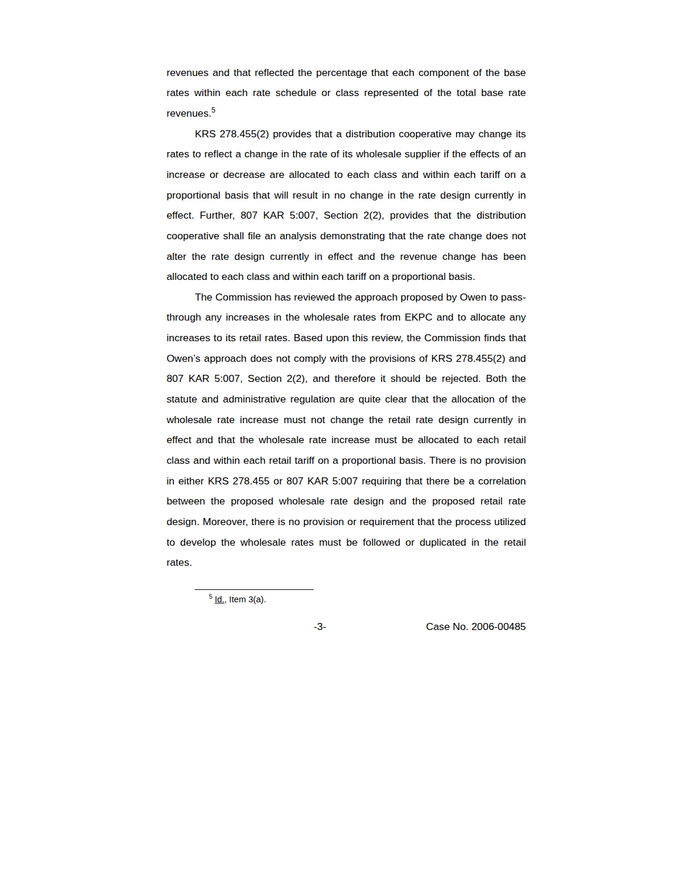revenues and that reflected the percentage that each component of the base rates within each rate schedule or class represented of the total base rate revenues.5
KRS 278.455(2) provides that a distribution cooperative may change its rates to reflect a change in the rate of its wholesale supplier if the effects of an increase or decrease are allocated to each class and within each tariff on a proportional basis that will result in no change in the rate design currently in effect. Further, 807 KAR 5:007, Section 2(2), provides that the distribution cooperative shall file an analysis demonstrating that the rate change does not alter the rate design currently in effect and the revenue change has been allocated to each class and within each tariff on a proportional basis.
The Commission has reviewed the approach proposed by Owen to pass-through any increases in the wholesale rates from EKPC and to allocate any increases to its retail rates. Based upon this review, the Commission finds that Owen’s approach does not comply with the provisions of KRS 278.455(2) and 807 KAR 5:007, Section 2(2), and therefore it should be rejected. Both the statute and administrative regulation are quite clear that the allocation of the wholesale rate increase must not change the retail rate design currently in effect and that the wholesale rate increase must be allocated to each retail class and within each retail tariff on a proportional basis. There is no provision in either KRS 278.455 or 807 KAR 5:007 requiring that there be a correlation between the proposed wholesale rate design and the proposed retail rate design. Moreover, there is no provision or requirement that the process utilized to develop the wholesale rates must be followed or duplicated in the retail rates.
5 Id., Item 3(a).
-3- Case No. 2006-00485